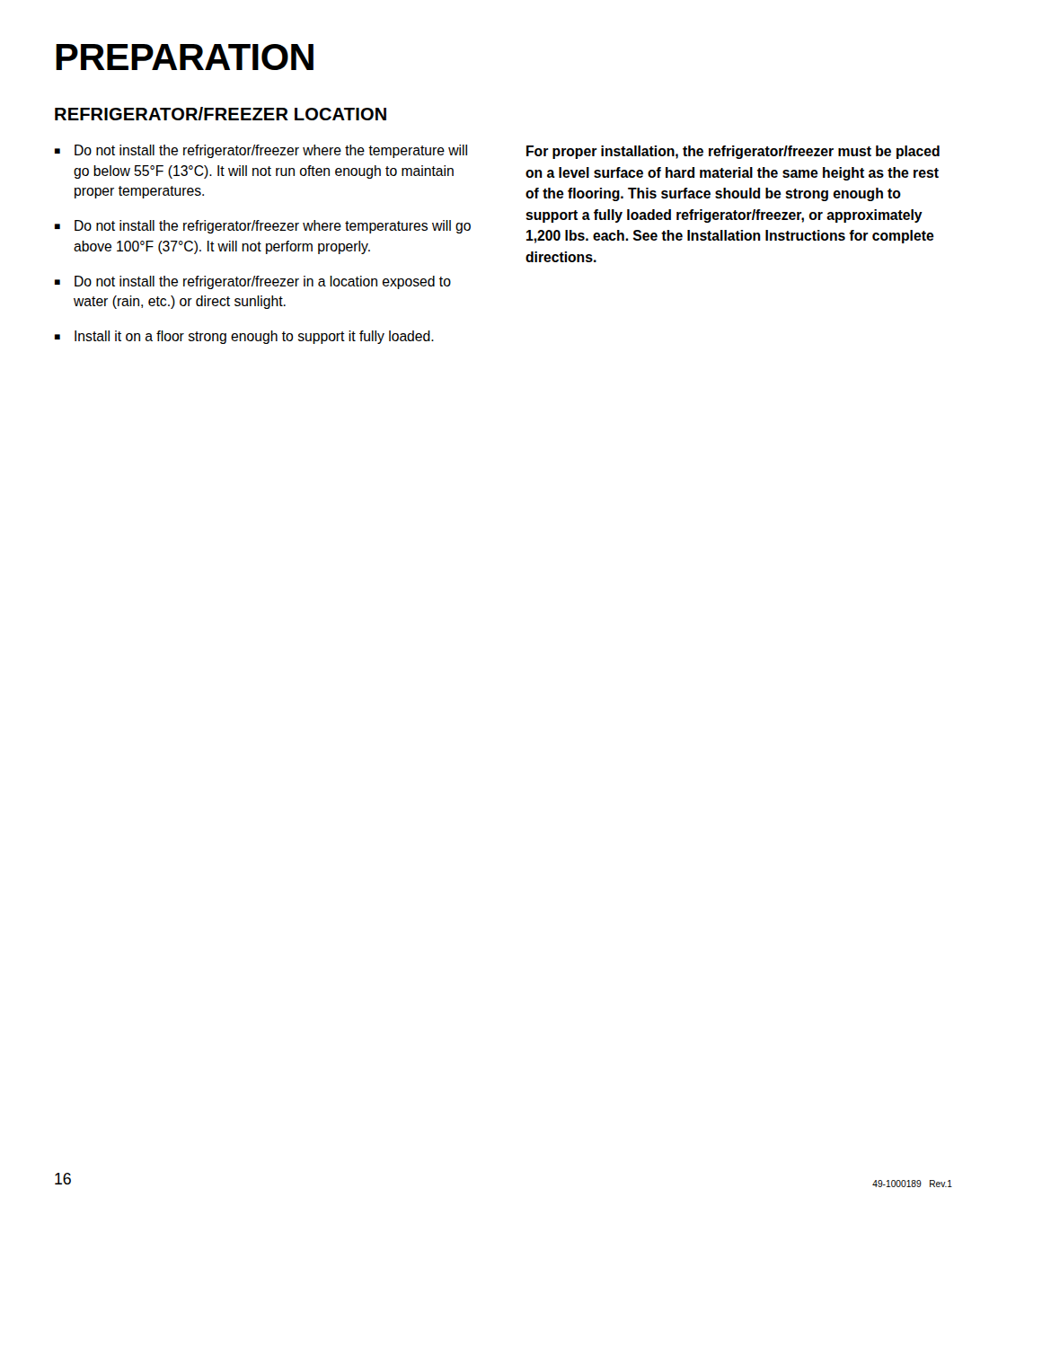PREPARATION
REFRIGERATOR/FREEZER LOCATION
Do not install the refrigerator/freezer where the temperature will go below 55°F (13°C). It will not run often enough to maintain proper temperatures.
Do not install the refrigerator/freezer where temperatures will go above 100°F (37°C). It will not perform properly.
Do not install the refrigerator/freezer in a location exposed to water (rain, etc.) or direct sunlight.
Install it on a floor strong enough to support it fully loaded.
For proper installation, the refrigerator/freezer must be placed on a level surface of hard material the same height as the rest of the flooring. This surface should be strong enough to support a fully loaded refrigerator/freezer, or approximately 1,200 lbs. each. See the Installation Instructions for complete directions.
16 49-1000189 Rev.1